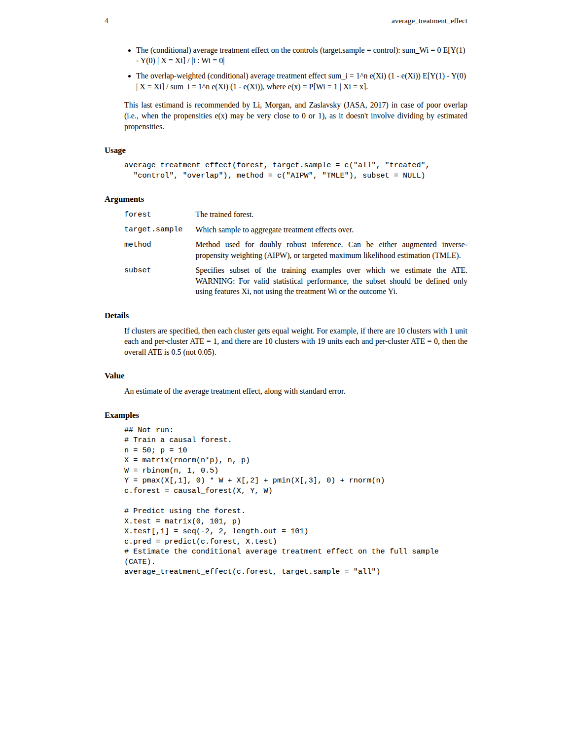4 average_treatment_effect
The (conditional) average treatment effect on the controls (target.sample = control): sum_Wi = 0 E[Y(1) - Y(0) | X = Xi] / |i : Wi = 0|
The overlap-weighted (conditional) average treatment effect sum_i = 1^n e(Xi) (1 - e(Xi)) E[Y(1) - Y(0) | X = Xi] / sum_i = 1^n e(Xi) (1 - e(Xi)), where e(x) = P[Wi = 1 | Xi = x].
This last estimand is recommended by Li, Morgan, and Zaslavsky (JASA, 2017) in case of poor overlap (i.e., when the propensities e(x) may be very close to 0 or 1), as it doesn't involve dividing by estimated propensities.
Usage
average_treatment_effect(forest, target.sample = c("all", "treated",
  "control", "overlap"), method = c("AIPW", "TMLE"), subset = NULL)
Arguments
forest
The trained forest.
target.sample
Which sample to aggregate treatment effects over.
method
Method used for doubly robust inference. Can be either augmented inverse-propensity weighting (AIPW), or targeted maximum likelihood estimation (TMLE).
subset
Specifies subset of the training examples over which we estimate the ATE. WARNING: For valid statistical performance, the subset should be defined only using features Xi, not using the treatment Wi or the outcome Yi.
Details
If clusters are specified, then each cluster gets equal weight. For example, if there are 10 clusters with 1 unit each and per-cluster ATE = 1, and there are 10 clusters with 19 units each and per-cluster ATE = 0, then the overall ATE is 0.5 (not 0.05).
Value
An estimate of the average treatment effect, along with standard error.
Examples
## Not run:
# Train a causal forest.
n = 50; p = 10
X = matrix(rnorm(n*p), n, p)
W = rbinom(n, 1, 0.5)
Y = pmax(X[,1], 0) * W + X[,2] + pmin(X[,3], 0) + rnorm(n)
c.forest = causal_forest(X, Y, W)

# Predict using the forest.
X.test = matrix(0, 101, p)
X.test[,1] = seq(-2, 2, length.out = 101)
c.pred = predict(c.forest, X.test)
# Estimate the conditional average treatment effect on the full sample (CATE).
average_treatment_effect(c.forest, target.sample = "all")